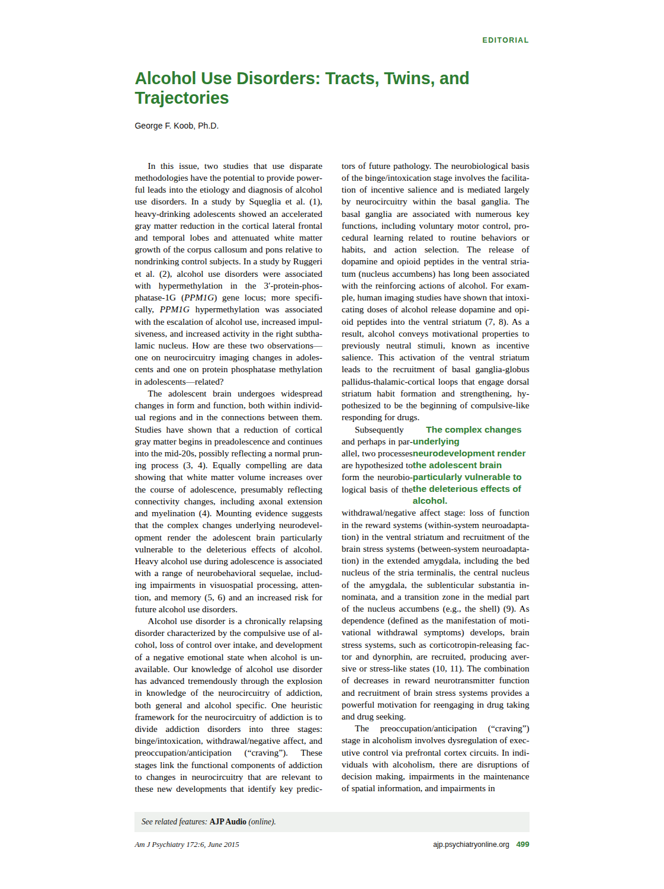EDITORIAL
Alcohol Use Disorders: Tracts, Twins, and Trajectories
George F. Koob, Ph.D.
In this issue, two studies that use disparate methodologies have the potential to provide powerful leads into the etiology and diagnosis of alcohol use disorders. In a study by Squeglia et al. (1), heavy-drinking adolescents showed an accelerated gray matter reduction in the cortical lateral frontal and temporal lobes and attenuated white matter growth of the corpus callosum and pons relative to nondrinking control subjects. In a study by Ruggeri et al. (2), alcohol use disorders were associated with hypermethylation in the 3′-protein-phosphatase-1G (PPM1G) gene locus; more specifically, PPM1G hypermethylation was associated with the escalation of alcohol use, increased impulsiveness, and increased activity in the right subthalamic nucleus. How are these two observations—one on neurocircuitry imaging changes in adolescents and one on protein phosphatase methylation in adolescents—related?
The adolescent brain undergoes widespread changes in form and function, both within individual regions and in the connections between them. Studies have shown that a reduction of cortical gray matter begins in preadolescence and continues into the mid-20s, possibly reflecting a normal pruning process (3, 4). Equally compelling are data showing that white matter volume increases over the course of adolescence, presumably reflecting connectivity changes, including axonal extension and myelination (4). Mounting evidence suggests that the complex changes underlying neurodevelopment render the adolescent brain particularly vulnerable to the deleterious effects of alcohol. Heavy alcohol use during adolescence is associated with a range of neurobehavioral sequelae, including impairments in visuospatial processing, attention, and memory (5, 6) and an increased risk for future alcohol use disorders.
Alcohol use disorder is a chronically relapsing disorder characterized by the compulsive use of alcohol, loss of control over intake, and development of a negative emotional state when alcohol is unavailable. Our knowledge of alcohol use disorder has advanced tremendously through the explosion in knowledge of the neurocircuitry of addiction, both general and alcohol specific. One heuristic framework for the neurocircuitry of addiction is to divide addiction disorders into three stages: binge/intoxication, withdrawal/negative affect, and preoccupation/anticipation (“craving”). These stages link the functional components of addiction to changes in neurocircuitry that are relevant to these new developments that identify key predictors of future pathology. The neurobiological basis of the binge/intoxication stage involves the facilitation of incentive salience and is mediated largely by neurocircuitry within the basal ganglia. The basal ganglia are associated with numerous key functions, including voluntary motor control, procedural learning related to routine behaviors or habits, and action selection. The release of dopamine and opioid peptides in the ventral striatum (nucleus accumbens) has long been associated with the reinforcing actions of alcohol. For example, human imaging studies have shown that intoxicating doses of alcohol release dopamine and opioid peptides into the ventral striatum (7, 8). As a result, alcohol conveys motivational properties to previously neutral stimuli, known as incentive salience. This activation of the ventral striatum leads to the recruitment of basal ganglia-globus pallidus-thalamic-cortical loops that engage dorsal striatum habit formation and strengthening, hypothesized to be the beginning of compulsive-like responding for drugs.
The complex changes underlying neurodevelopment render the adolescent brain particularly vulnerable to the deleterious effects of alcohol.
Subsequently and perhaps in parallel, two processes are hypothesized to form the neurobiological basis of the withdrawal/negative affect stage: loss of function in the reward systems (within-system neuroadaptation) in the ventral striatum and recruitment of the brain stress systems (between-system neuroadaptation) in the extended amygdala, including the bed nucleus of the stria terminalis, the central nucleus of the amygdala, the sublenticular substantia innominata, and a transition zone in the medial part of the nucleus accumbens (e.g., the shell) (9). As dependence (defined as the manifestation of motivational withdrawal symptoms) develops, brain stress systems, such as corticotropin-releasing factor and dynorphin, are recruited, producing aversive or stress-like states (10, 11). The combination of decreases in reward neurotransmitter function and recruitment of brain stress systems provides a powerful motivation for reengaging in drug taking and drug seeking.
The preoccupation/anticipation (“craving”) stage in alcoholism involves dysregulation of executive control via prefrontal cortex circuits. In individuals with alcoholism, there are disruptions of decision making, impairments in the maintenance of spatial information, and impairments in
See related features: AJP Audio (online).
Am J Psychiatry 172:6, June 2015
ajp.psychiatryonline.org 499